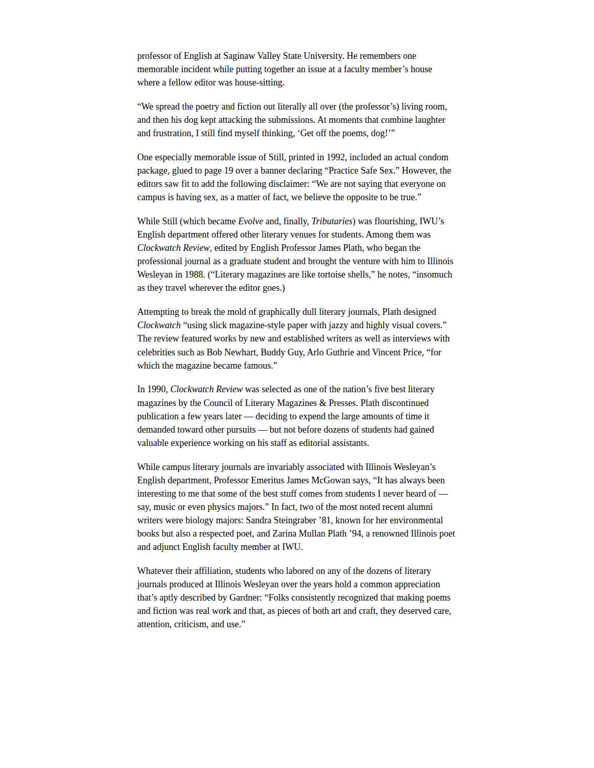professor of English at Saginaw Valley State University. He remembers one memorable incident while putting together an issue at a faculty member’s house where a fellow editor was house-sitting.
“We spread the poetry and fiction out literally all over (the professor’s) living room, and then his dog kept attacking the submissions. At moments that combine laughter and frustration, I still find myself thinking, ‘Get off the poems, dog!’”
One especially memorable issue of Still, printed in 1992, included an actual condom package, glued to page 19 over a banner declaring “Practice Safe Sex.” However, the editors saw fit to add the following disclaimer: “We are not saying that everyone on campus is having sex, as a matter of fact, we believe the opposite to be true.”
While Still (which became Evolve and, finally, Tributaries) was flourishing, IWU’s English department offered other literary venues for students. Among them was Clockwatch Review, edited by English Professor James Plath, who began the professional journal as a graduate student and brought the venture with him to Illinois Wesleyan in 1988. (“Literary magazines are like tortoise shells,” he notes, “insomuch as they travel wherever the editor goes.)
Attempting to break the mold of graphically dull literary journals, Plath designed Clockwatch “using slick magazine-style paper with jazzy and highly visual covers.” The review featured works by new and established writers as well as interviews with celebrities such as Bob Newhart, Buddy Guy, Arlo Guthrie and Vincent Price, “for which the magazine became famous.”
In 1990, Clockwatch Review was selected as one of the nation’s five best literary magazines by the Council of Literary Magazines & Presses. Plath discontinued publication a few years later — deciding to expend the large amounts of time it demanded toward other pursuits — but not before dozens of students had gained valuable experience working on his staff as editorial assistants.
While campus literary journals are invariably associated with Illinois Wesleyan’s English department, Professor Emeritus James McGowan says, “It has always been interesting to me that some of the best stuff comes from students I never heard of — say, music or even physics majors.” In fact, two of the most noted recent alumni writers were biology majors: Sandra Steingraber ’81, known for her environmental books but also a respected poet, and Zarina Mullan Plath ’94, a renowned Illinois poet and adjunct English faculty member at IWU.
Whatever their affiliation, students who labored on any of the dozens of literary journals produced at Illinois Wesleyan over the years hold a common appreciation that’s aptly described by Gardner: “Folks consistently recognized that making poems and fiction was real work and that, as pieces of both art and craft, they deserved care, attention, criticism, and use.”